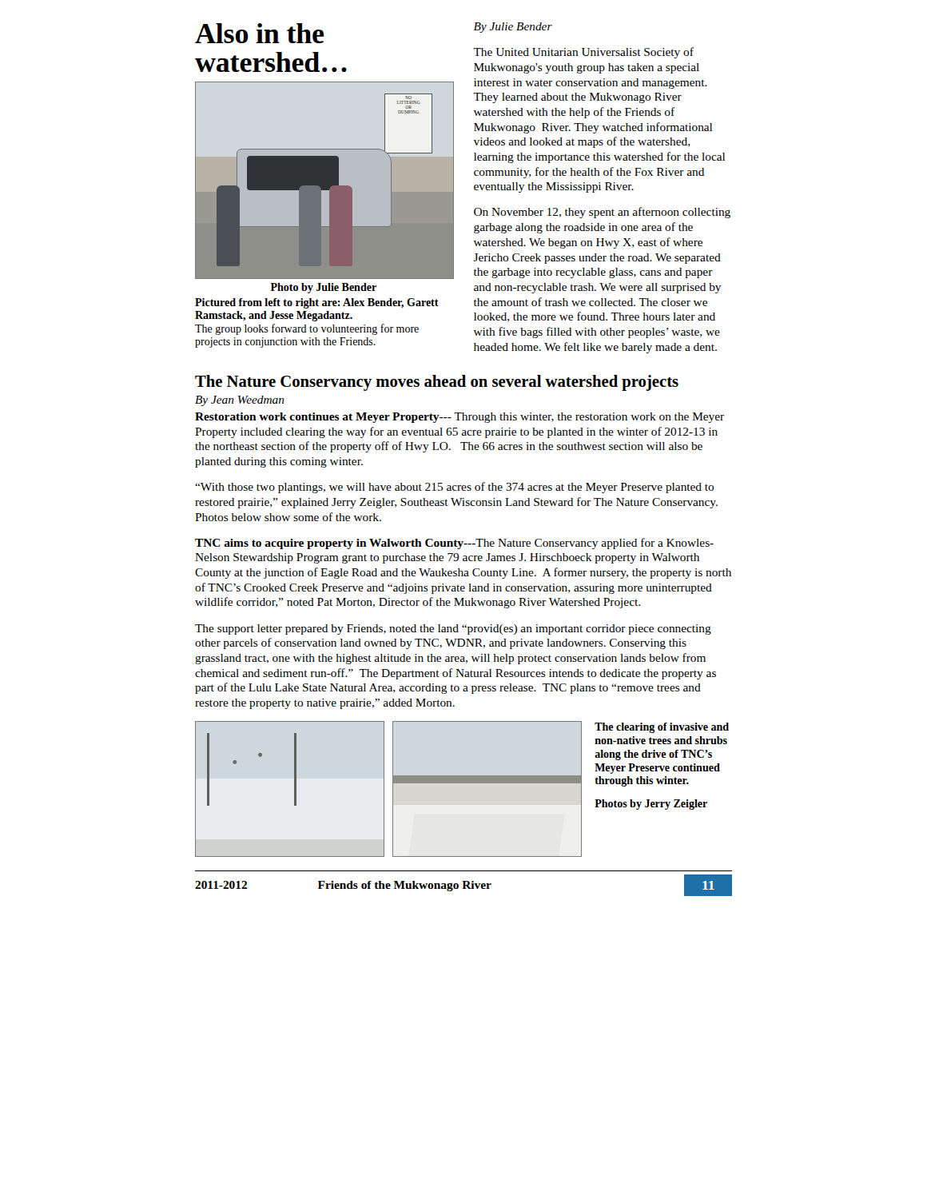Also in the watershed…
NO
LITTERING
OR
DUMPING
Photo by Julie Bender Pictured from left to right are: Alex Bender, Garett Ramstack, and Jesse Megadantz.
The group looks forward to volunteering for more projects in conjunction with the Friends.
By Julie Bender
The United Unitarian Universalist Society of Mukwonago's youth group has taken a special interest in water conservation and management. They learned about the Mukwonago River watershed with the help of the Friends of Mukwonago River. They watched informational videos and looked at maps of the watershed, learning the importance this watershed for the local community, for the health of the Fox River and eventually the Mississippi River.
On November 12, they spent an afternoon collecting garbage along the roadside in one area of the watershed. We began on Hwy X, east of where Jericho Creek passes under the road. We separated the garbage into recyclable glass, cans and paper and non-recyclable trash. We were all surprised by the amount of trash we collected. The closer we looked, the more we found. Three hours later and with five bags filled with other peoples’ waste, we headed home. We felt like we barely made a dent.
The Nature Conservancy moves ahead on several watershed projects
By Jean Weedman
Restoration work continues at Meyer Property--- Through this winter, the restoration work on the Meyer Property included clearing the way for an eventual 65 acre prairie to be planted in the winter of 2012-13 in the northeast section of the property off of Hwy LO. The 66 acres in the southwest section will also be planted during this coming winter.
“With those two plantings, we will have about 215 acres of the 374 acres at the Meyer Preserve planted to restored prairie,” explained Jerry Zeigler, Southeast Wisconsin Land Steward for The Nature Conservancy. Photos below show some of the work.
TNC aims to acquire property in Walworth County---The Nature Conservancy applied for a Knowles-Nelson Stewardship Program grant to purchase the 79 acre James J. Hirschboeck property in Walworth County at the junction of Eagle Road and the Waukesha County Line. A former nursery, the property is north of TNC’s Crooked Creek Preserve and “adjoins private land in conservation, assuring more uninterrupted wildlife corridor,” noted Pat Morton, Director of the Mukwonago River Watershed Project.
The support letter prepared by Friends, noted the land “provid(es) an important corridor piece connecting other parcels of conservation land owned by TNC, WDNR, and private landowners. Conserving this grassland tract, one with the highest altitude in the area, will help protect conservation lands below from chemical and sediment run-off.” The Department of Natural Resources intends to dedicate the property as part of the Lulu Lake State Natural Area, according to a press release. TNC plans to “remove trees and restore the property to native prairie,” added Morton.
The clearing of invasive and non-native trees and shrubs along the drive of TNC’s Meyer Preserve continued through this winter.
Photos by Jerry Zeigler
2011-2012
Friends of the Mukwonago River
11